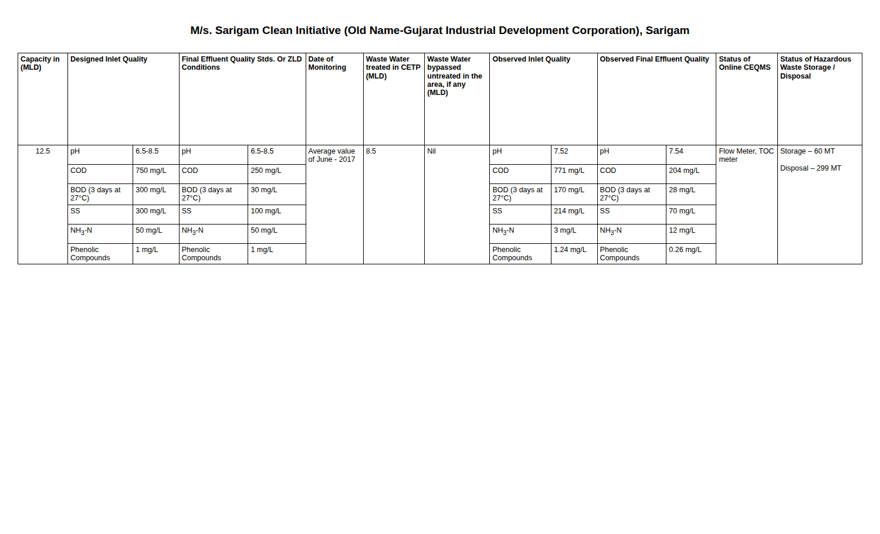M/s. Sarigam Clean Initiative (Old Name-Gujarat Industrial Development Corporation), Sarigam
| Capacity in (MLD) | Designed Inlet Quality | Final Effluent Quality Stds. Or ZLD Conditions | Date of Monitoring | Waste Water treated in CETP (MLD) | Waste Water bypassed untreated in the area, if any (MLD) | Observed Inlet Quality | Observed Final Effluent Quality | Status of Online CEQMS | Status of Hazardous Waste Storage / Disposal |
| --- | --- | --- | --- | --- | --- | --- | --- | --- | --- |
| 12.5 | pH | 6.5-8.5 | pH | 6.5-8.5 | Average value of June - 2017 | 8.5 | Nil | pH | 7.52 | pH | 7.54 | Flow Meter, TOC meter | Storage – 60 MT Disposal – 299 MT |
| COD | 750 mg/L | COD | 250 mg/L | COD | 771 mg/L | COD | 204 mg/L |
| BOD (3 days at 27°C) | 300 mg/L | BOD (3 days at 27°C) | 30 mg/L | BOD (3 days at 27°C) | 170 mg/L | BOD (3 days at 27°C) | 28 mg/L |
| SS | 300 mg/L | SS | 100 mg/L | SS | 214 mg/L | SS | 70 mg/L |
| NH 3 -N | 50 mg/L | NH 3 -N | 50 mg/L | NH 3 -N | 3 mg/L | NH 3 -N | 12 mg/L |
| Phenolic Compounds | 1 mg/L | Phenolic Compounds | 1 mg/L | Phenolic Compounds | 1.24 mg/L | Phenolic Compounds | 0.26 mg/L |